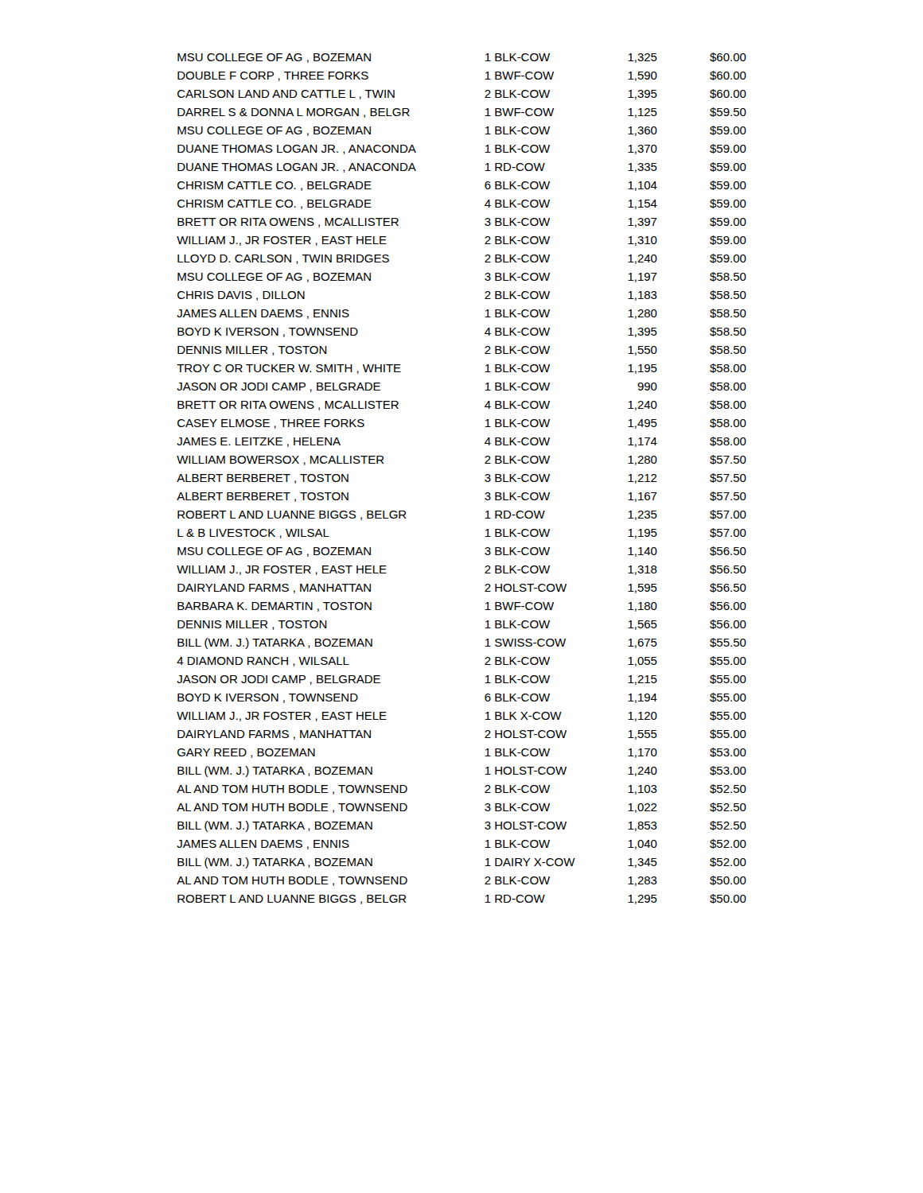| MSU COLLEGE OF AG , BOZEMAN | 1 BLK-COW | 1,325 | $60.00 |
| DOUBLE F CORP , THREE FORKS | 1 BWF-COW | 1,590 | $60.00 |
| CARLSON LAND AND CATTLE L , TWIN | 2 BLK-COW | 1,395 | $60.00 |
| DARREL S & DONNA L MORGAN , BELGR | 1 BWF-COW | 1,125 | $59.50 |
| MSU COLLEGE OF AG , BOZEMAN | 1 BLK-COW | 1,360 | $59.00 |
| DUANE THOMAS LOGAN JR. , ANACONDA | 1 BLK-COW | 1,370 | $59.00 |
| DUANE THOMAS LOGAN JR. , ANACONDA | 1 RD-COW | 1,335 | $59.00 |
| CHRISM CATTLE CO. , BELGRADE | 6 BLK-COW | 1,104 | $59.00 |
| CHRISM CATTLE CO. , BELGRADE | 4 BLK-COW | 1,154 | $59.00 |
| BRETT OR RITA OWENS , MCALLISTER | 3 BLK-COW | 1,397 | $59.00 |
| WILLIAM J., JR FOSTER , EAST HELE | 2 BLK-COW | 1,310 | $59.00 |
| LLOYD D. CARLSON , TWIN BRIDGES | 2 BLK-COW | 1,240 | $59.00 |
| MSU COLLEGE OF AG , BOZEMAN | 3 BLK-COW | 1,197 | $58.50 |
| CHRIS DAVIS , DILLON | 2 BLK-COW | 1,183 | $58.50 |
| JAMES ALLEN DAEMS , ENNIS | 1 BLK-COW | 1,280 | $58.50 |
| BOYD K IVERSON , TOWNSEND | 4 BLK-COW | 1,395 | $58.50 |
| DENNIS MILLER , TOSTON | 2 BLK-COW | 1,550 | $58.50 |
| TROY C OR TUCKER W. SMITH , WHITE | 1 BLK-COW | 1,195 | $58.00 |
| JASON OR JODI CAMP , BELGRADE | 1 BLK-COW | 990 | $58.00 |
| BRETT OR RITA OWENS , MCALLISTER | 4 BLK-COW | 1,240 | $58.00 |
| CASEY ELMOSE , THREE FORKS | 1 BLK-COW | 1,495 | $58.00 |
| JAMES E. LEITZKE , HELENA | 4 BLK-COW | 1,174 | $58.00 |
| WILLIAM BOWERSOX , MCALLISTER | 2 BLK-COW | 1,280 | $57.50 |
| ALBERT BERBERET , TOSTON | 3 BLK-COW | 1,212 | $57.50 |
| ALBERT BERBERET , TOSTON | 3 BLK-COW | 1,167 | $57.50 |
| ROBERT L AND LUANNE BIGGS , BELGR | 1 RD-COW | 1,235 | $57.00 |
| L & B LIVESTOCK , WILSAL | 1 BLK-COW | 1,195 | $57.00 |
| MSU COLLEGE OF AG , BOZEMAN | 3 BLK-COW | 1,140 | $56.50 |
| WILLIAM J., JR FOSTER , EAST HELE | 2 BLK-COW | 1,318 | $56.50 |
| DAIRYLAND FARMS , MANHATTAN | 2 HOLST-COW | 1,595 | $56.50 |
| BARBARA K. DEMARTIN , TOSTON | 1 BWF-COW | 1,180 | $56.00 |
| DENNIS MILLER , TOSTON | 1 BLK-COW | 1,565 | $56.00 |
| BILL (WM. J.) TATARKA , BOZEMAN | 1 SWISS-COW | 1,675 | $55.50 |
| 4 DIAMOND RANCH , WILSALL | 2 BLK-COW | 1,055 | $55.00 |
| JASON OR JODI CAMP , BELGRADE | 1 BLK-COW | 1,215 | $55.00 |
| BOYD K IVERSON , TOWNSEND | 6 BLK-COW | 1,194 | $55.00 |
| WILLIAM J., JR FOSTER , EAST HELE | 1 BLK X-COW | 1,120 | $55.00 |
| DAIRYLAND FARMS , MANHATTAN | 2 HOLST-COW | 1,555 | $55.00 |
| GARY REED , BOZEMAN | 1 BLK-COW | 1,170 | $53.00 |
| BILL (WM. J.) TATARKA , BOZEMAN | 1 HOLST-COW | 1,240 | $53.00 |
| AL AND TOM HUTH BODLE , TOWNSEND | 2 BLK-COW | 1,103 | $52.50 |
| AL AND TOM HUTH BODLE , TOWNSEND | 3 BLK-COW | 1,022 | $52.50 |
| BILL (WM. J.) TATARKA , BOZEMAN | 3 HOLST-COW | 1,853 | $52.50 |
| JAMES ALLEN DAEMS , ENNIS | 1 BLK-COW | 1,040 | $52.00 |
| BILL (WM. J.) TATARKA , BOZEMAN | 1 DAIRY X-COW | 1,345 | $52.00 |
| AL AND TOM HUTH BODLE , TOWNSEND | 2 BLK-COW | 1,283 | $50.00 |
| ROBERT L AND LUANNE BIGGS , BELGR | 1 RD-COW | 1,295 | $50.00 |